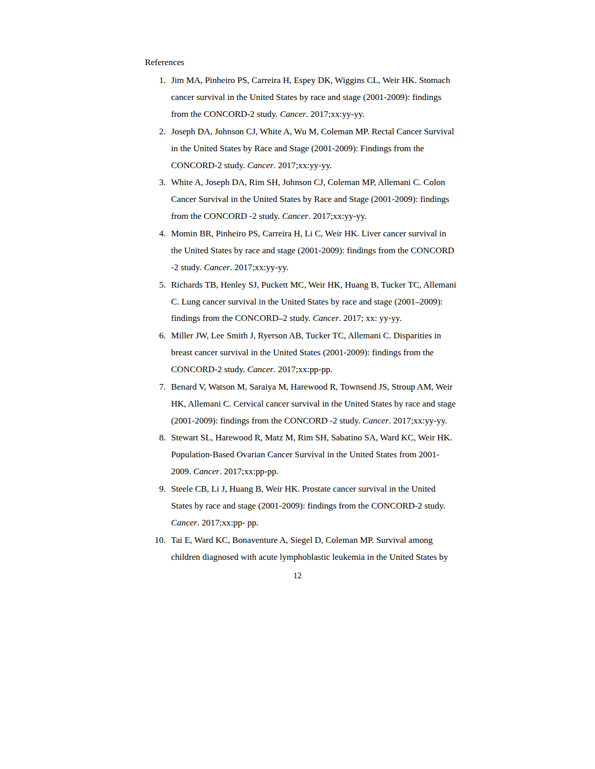References
Jim MA, Pinheiro PS, Carreira H, Espey DK, Wiggins CL, Weir HK. Stomach cancer survival in the United States by race and stage (2001-2009): findings from the CONCORD-2 study. Cancer. 2017;xx:yy-yy.
Joseph DA, Johnson CJ, White A, Wu M, Coleman MP. Rectal Cancer Survival in the United States by Race and Stage (2001-2009): Findings from the CONCORD-2 study. Cancer. 2017;xx:yy-yy.
White A, Joseph DA, Rim SH, Johnson CJ, Coleman MP, Allemani C. Colon Cancer Survival in the United States by Race and Stage (2001-2009): findings from the CONCORD -2 study. Cancer. 2017;xx:yy-yy.
Momin BR, Pinheiro PS, Carreira H, Li C, Weir HK. Liver cancer survival in the United States by race and stage (2001-2009): findings from the CONCORD -2 study. Cancer. 2017;xx:yy-yy.
Richards TB, Henley SJ, Puckett MC, Weir HK, Huang B, Tucker TC, Allemani C. Lung cancer survival in the United States by race and stage (2001–2009): findings from the CONCORD–2 study. Cancer. 2017; xx: yy-yy.
Miller JW, Lee Smith J, Ryerson AB, Tucker TC, Allemani C. Disparities in breast cancer survival in the United States (2001-2009): findings from the CONCORD-2 study. Cancer. 2017;xx:pp-pp.
Benard V, Watson M, Saraiya M, Harewood R, Townsend JS, Stroup AM, Weir HK, Allemani C. Cervical cancer survival in the United States by race and stage (2001-2009): findings from the CONCORD -2 study. Cancer. 2017;xx:yy-yy.
Stewart SL, Harewood R, Matz M, Rim SH, Sabatino SA, Ward KC, Weir HK. Population-Based Ovarian Cancer Survival in the United States from 2001-2009. Cancer. 2017;xx:pp-pp.
Steele CB, Li J, Huang B, Weir HK. Prostate cancer survival in the United States by race and stage (2001-2009): findings from the CONCORD-2 study. Cancer. 2017;xx:pp- pp.
Tai E, Ward KC, Bonaventure A, Siegel D, Coleman MP. Survival among children diagnosed with acute lymphoblastic leukemia in the United States by
12